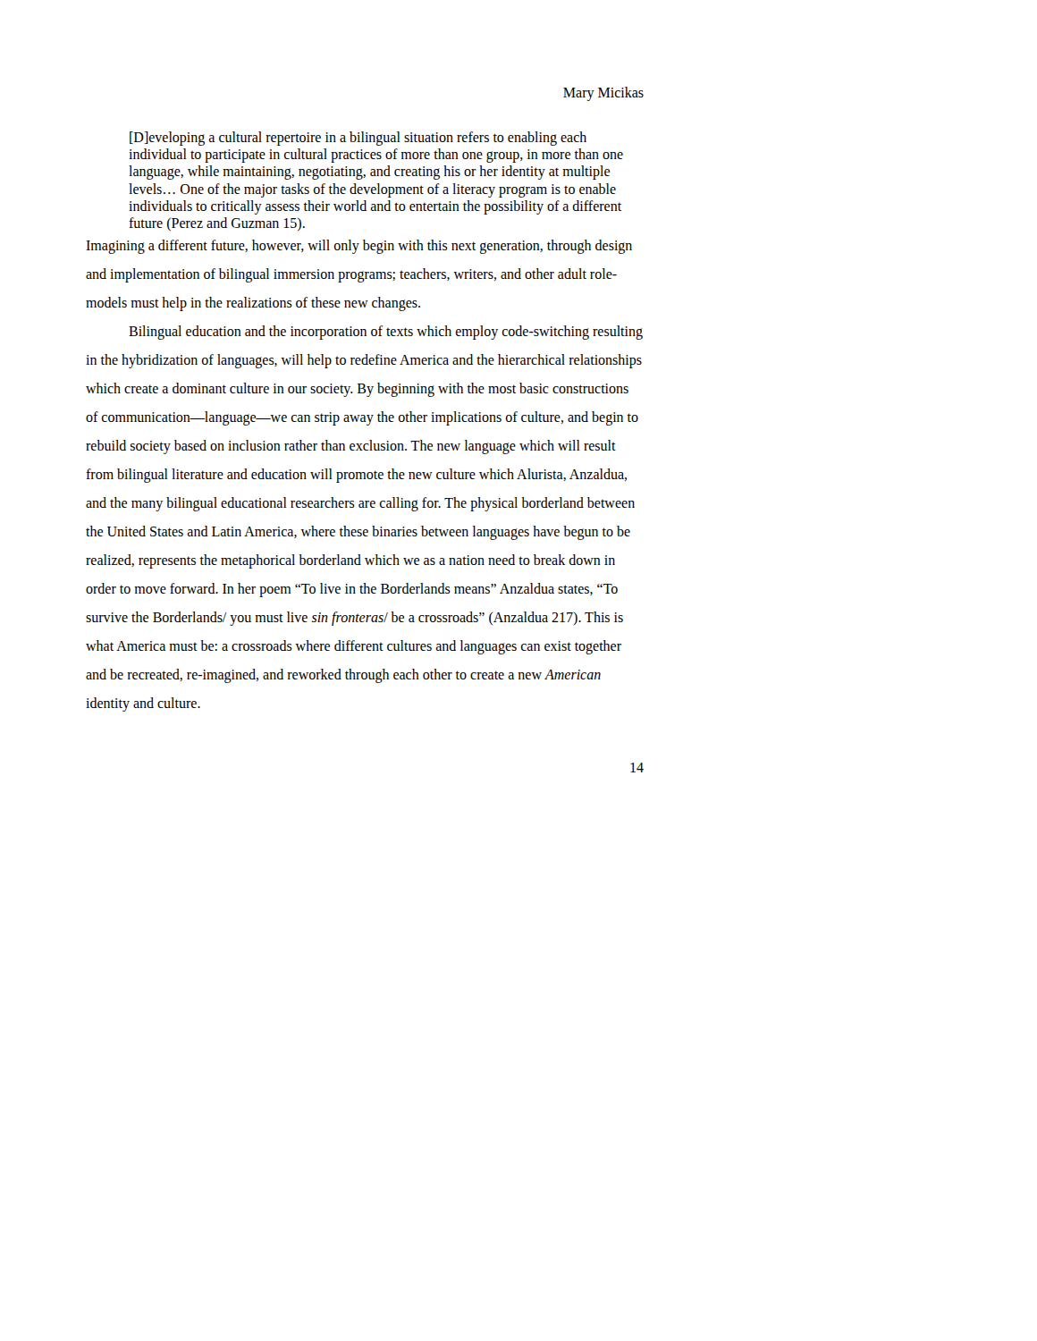Mary Micikas
[D]eveloping a cultural repertoire in a bilingual situation refers to enabling each individual to participate in cultural practices of more than one group, in more than one language, while maintaining, negotiating, and creating his or her identity at multiple levels… One of the major tasks of the development of a literacy program is to enable individuals to critically assess their world and to entertain the possibility of a different future (Perez and Guzman 15).
Imagining a different future, however, will only begin with this next generation, through design and implementation of bilingual immersion programs; teachers, writers, and other adult role-models must help in the realizations of these new changes.
Bilingual education and the incorporation of texts which employ code-switching resulting in the hybridization of languages, will help to redefine America and the hierarchical relationships which create a dominant culture in our society. By beginning with the most basic constructions of communication—language—we can strip away the other implications of culture, and begin to rebuild society based on inclusion rather than exclusion. The new language which will result from bilingual literature and education will promote the new culture which Alurista, Anzaldua, and the many bilingual educational researchers are calling for. The physical borderland between the United States and Latin America, where these binaries between languages have begun to be realized, represents the metaphorical borderland which we as a nation need to break down in order to move forward. In her poem “To live in the Borderlands means” Anzaldua states, “To survive the Borderlands/ you must live sin fronteras/ be a crossroads” (Anzaldua 217). This is what America must be: a crossroads where different cultures and languages can exist together and be recreated, re-imagined, and reworked through each other to create a new American identity and culture.
14